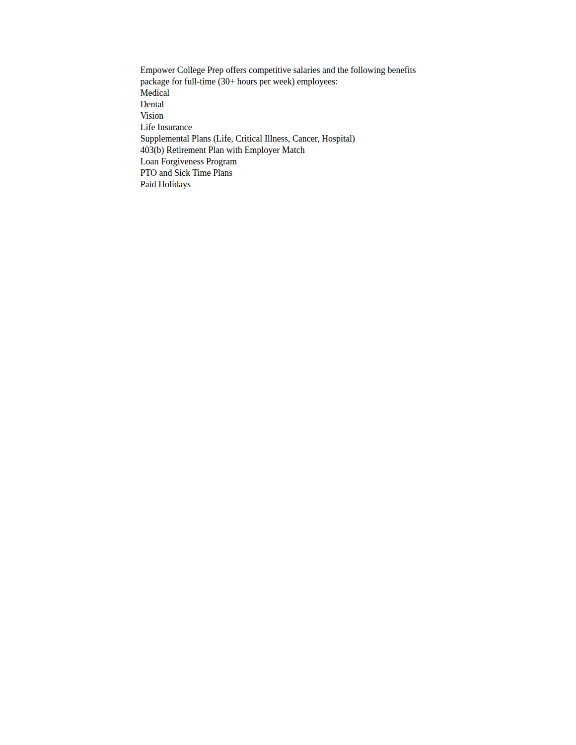Empower College Prep offers competitive salaries and the following benefits package for full-time (30+ hours per week) employees:
Medical
Dental
Vision
Life Insurance
Supplemental Plans (Life, Critical Illness, Cancer, Hospital)
403(b) Retirement Plan with Employer Match
Loan Forgiveness Program
PTO and Sick Time Plans
Paid Holidays